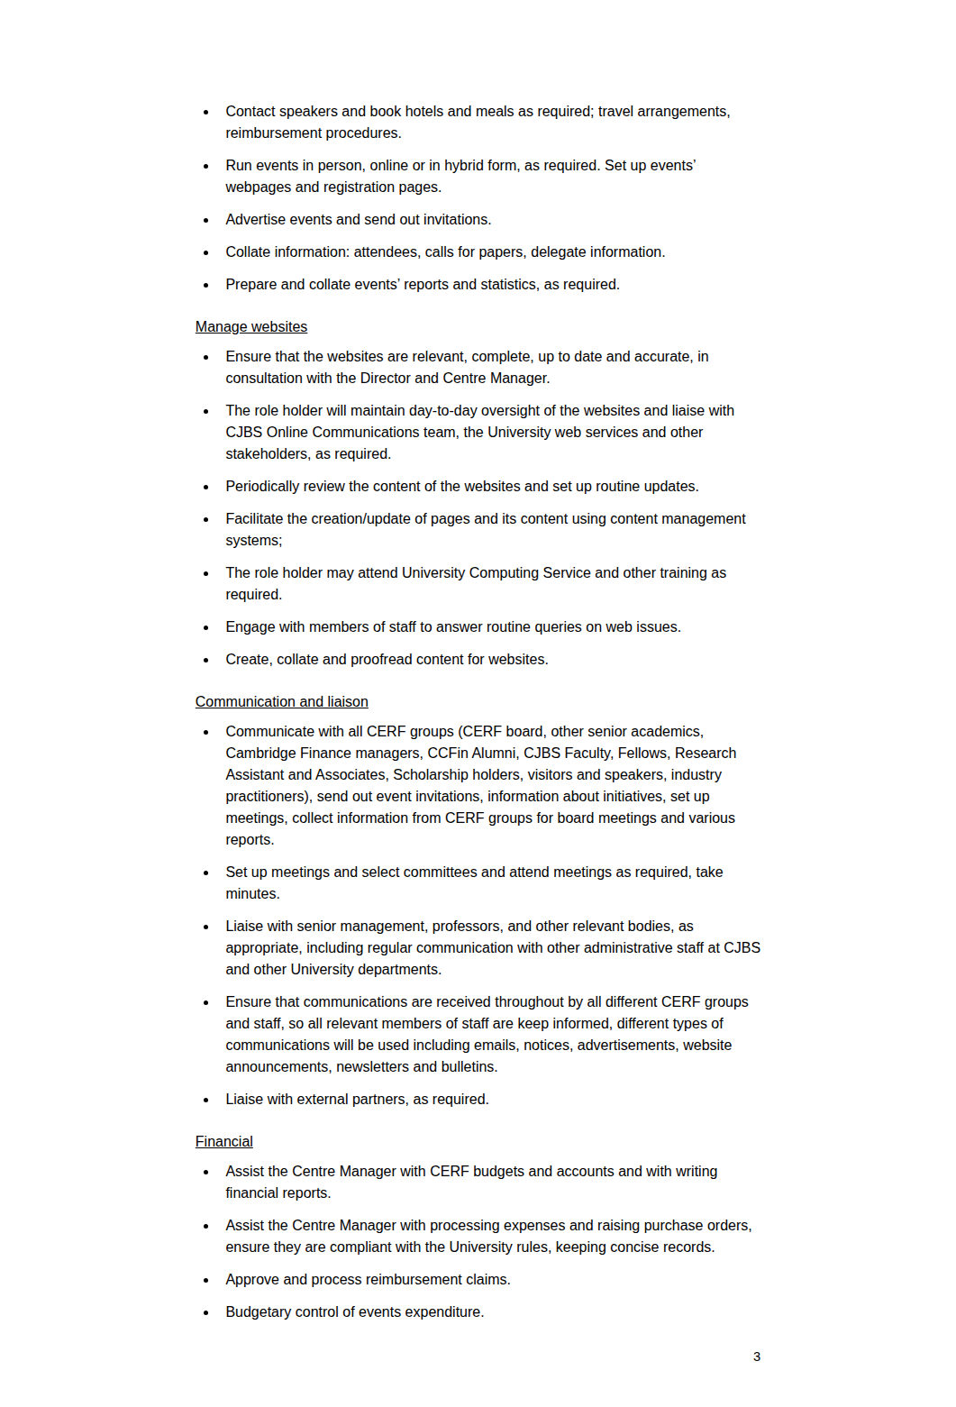Contact speakers and book hotels and meals as required; travel arrangements, reimbursement procedures.
Run events in person, online or in hybrid form, as required. Set up events’ webpages and registration pages.
Advertise events and send out invitations.
Collate information: attendees, calls for papers, delegate information.
Prepare and collate events’ reports and statistics, as required.
Manage websites
Ensure that the websites are relevant, complete, up to date and accurate, in consultation with the Director and Centre Manager.
The role holder will maintain day-to-day oversight of the websites and liaise with CJBS Online Communications team, the University web services and other stakeholders, as required.
Periodically review the content of the websites and set up routine updates.
Facilitate the creation/update of pages and its content using content management systems;
The role holder may attend University Computing Service and other training as required.
Engage with members of staff to answer routine queries on web issues.
Create, collate and proofread content for websites.
Communication and liaison
Communicate with all CERF groups (CERF board, other senior academics, Cambridge Finance managers, CCFin Alumni, CJBS Faculty, Fellows, Research Assistant and Associates, Scholarship holders, visitors and speakers, industry practitioners), send out event invitations, information about initiatives, set up meetings, collect information from CERF groups for board meetings and various reports.
Set up meetings and select committees and attend meetings as required, take minutes.
Liaise with senior management, professors, and other relevant bodies, as appropriate, including regular communication with other administrative staff at CJBS and other University departments.
Ensure that communications are received throughout by all different CERF groups and staff, so all relevant members of staff are keep informed, different types of communications will be used including emails, notices, advertisements, website announcements, newsletters and bulletins.
Liaise with external partners, as required.
Financial
Assist the Centre Manager with CERF budgets and accounts and with writing financial reports.
Assist the Centre Manager with processing expenses and raising purchase orders, ensure they are compliant with the University rules, keeping concise records.
Approve and process reimbursement claims.
Budgetary control of events expenditure.
3